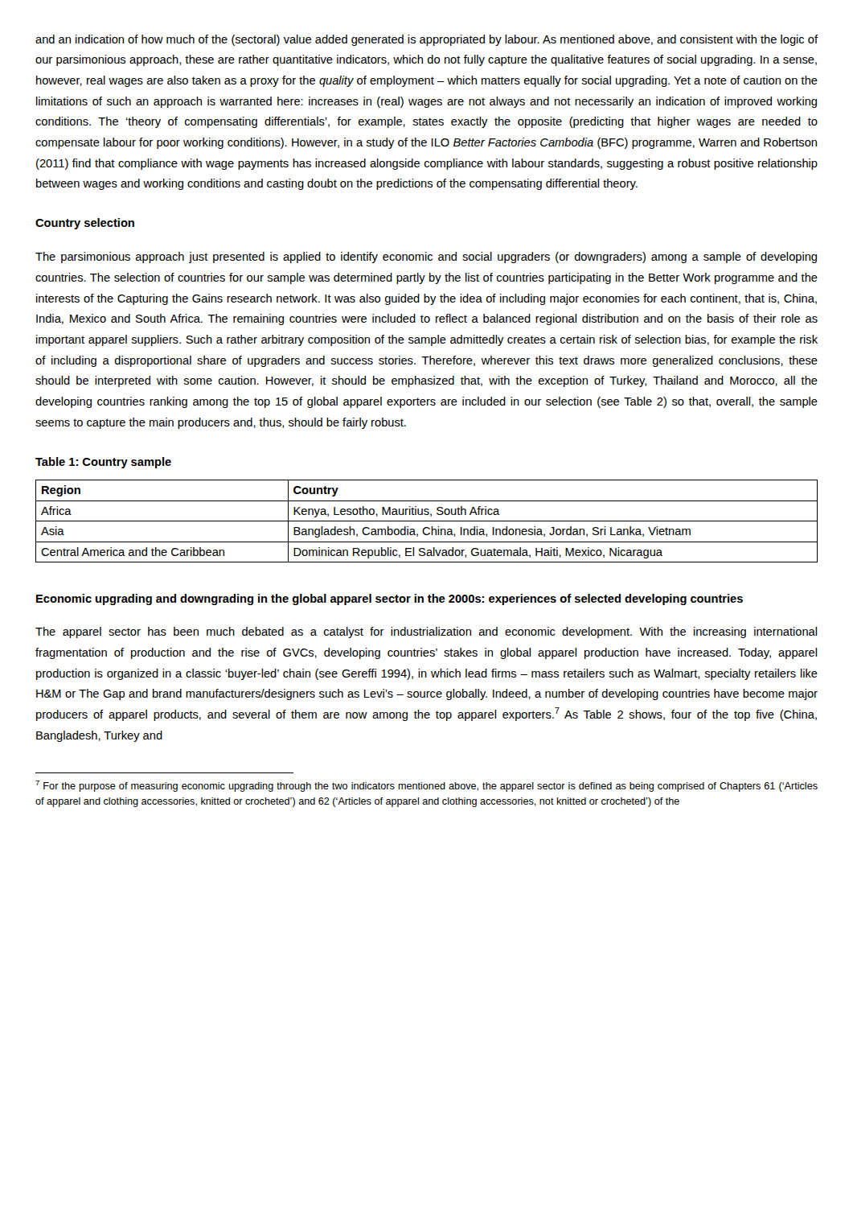and an indication of how much of the (sectoral) value added generated is appropriated by labour. As mentioned above, and consistent with the logic of our parsimonious approach, these are rather quantitative indicators, which do not fully capture the qualitative features of social upgrading. In a sense, however, real wages are also taken as a proxy for the quality of employment – which matters equally for social upgrading. Yet a note of caution on the limitations of such an approach is warranted here: increases in (real) wages are not always and not necessarily an indication of improved working conditions. The ‘theory of compensating differentials’, for example, states exactly the opposite (predicting that higher wages are needed to compensate labour for poor working conditions). However, in a study of the ILO Better Factories Cambodia (BFC) programme, Warren and Robertson (2011) find that compliance with wage payments has increased alongside compliance with labour standards, suggesting a robust positive relationship between wages and working conditions and casting doubt on the predictions of the compensating differential theory.
Country selection
The parsimonious approach just presented is applied to identify economic and social upgraders (or downgraders) among a sample of developing countries. The selection of countries for our sample was determined partly by the list of countries participating in the Better Work programme and the interests of the Capturing the Gains research network. It was also guided by the idea of including major economies for each continent, that is, China, India, Mexico and South Africa. The remaining countries were included to reflect a balanced regional distribution and on the basis of their role as important apparel suppliers. Such a rather arbitrary composition of the sample admittedly creates a certain risk of selection bias, for example the risk of including a disproportional share of upgraders and success stories. Therefore, wherever this text draws more generalized conclusions, these should be interpreted with some caution. However, it should be emphasized that, with the exception of Turkey, Thailand and Morocco, all the developing countries ranking among the top 15 of global apparel exporters are included in our selection (see Table 2) so that, overall, the sample seems to capture the main producers and, thus, should be fairly robust.
Table 1: Country sample
| Region | Country |
| --- | --- |
| Africa | Kenya, Lesotho, Mauritius, South Africa |
| Asia | Bangladesh, Cambodia, China, India, Indonesia, Jordan, Sri Lanka, Vietnam |
| Central America and the Caribbean | Dominican Republic, El Salvador, Guatemala, Haiti, Mexico, Nicaragua |
Economic upgrading and downgrading in the global apparel sector in the 2000s: experiences of selected developing countries
The apparel sector has been much debated as a catalyst for industrialization and economic development. With the increasing international fragmentation of production and the rise of GVCs, developing countries’ stakes in global apparel production have increased. Today, apparel production is organized in a classic ‘buyer-led’ chain (see Gereffi 1994), in which lead firms – mass retailers such as Walmart, specialty retailers like H&M or The Gap and brand manufacturers/designers such as Levi’s – source globally. Indeed, a number of developing countries have become major producers of apparel products, and several of them are now among the top apparel exporters.7 As Table 2 shows, four of the top five (China, Bangladesh, Turkey and
7 For the purpose of measuring economic upgrading through the two indicators mentioned above, the apparel sector is defined as being comprised of Chapters 61 (‘Articles of apparel and clothing accessories, knitted or crocheted’) and 62 (‘Articles of apparel and clothing accessories, not knitted or crocheted’) of the